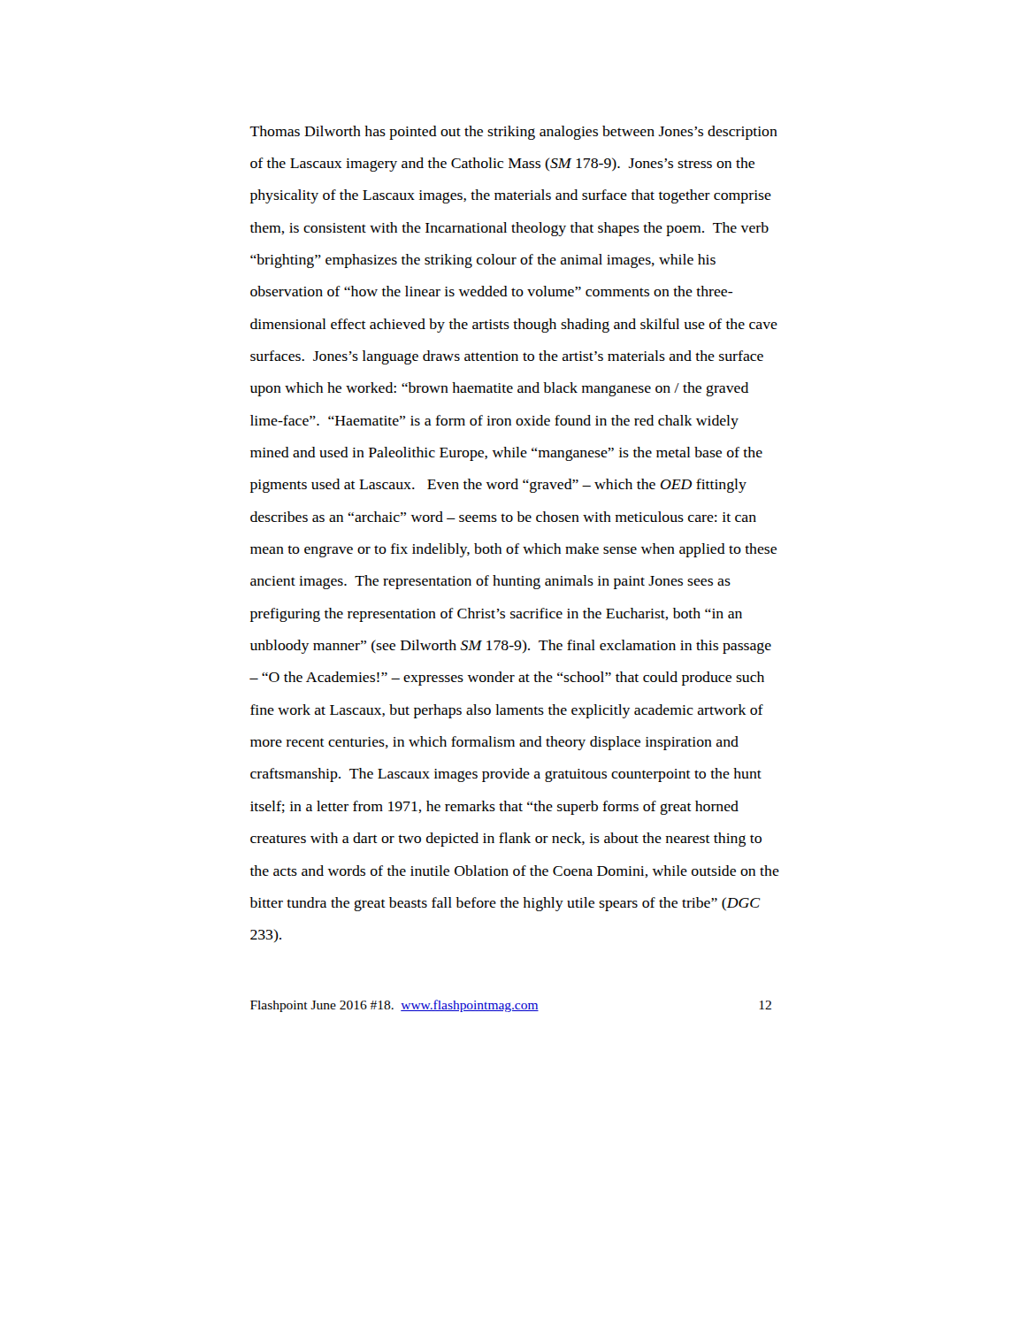Thomas Dilworth has pointed out the striking analogies between Jones’s description of the Lascaux imagery and the Catholic Mass (SM 178-9). Jones’s stress on the physicality of the Lascaux images, the materials and surface that together comprise them, is consistent with the Incarnational theology that shapes the poem. The verb “brighting” emphasizes the striking colour of the animal images, while his observation of “how the linear is wedded to volume” comments on the three-dimensional effect achieved by the artists though shading and skilful use of the cave surfaces. Jones’s language draws attention to the artist’s materials and the surface upon which he worked: “brown haematite and black manganese on / the graved lime-face”. “Haematite” is a form of iron oxide found in the red chalk widely mined and used in Paleolithic Europe, while “manganese” is the metal base of the pigments used at Lascaux. Even the word “graved” – which the OED fittingly describes as an “archaic” word – seems to be chosen with meticulous care: it can mean to engrave or to fix indelibly, both of which make sense when applied to these ancient images. The representation of hunting animals in paint Jones sees as prefiguring the representation of Christ’s sacrifice in the Eucharist, both “in an unbloody manner” (see Dilworth SM 178-9). The final exclamation in this passage – “O the Academies!” – expresses wonder at the “school” that could produce such fine work at Lascaux, but perhaps also laments the explicitly academic artwork of more recent centuries, in which formalism and theory displace inspiration and craftsmanship. The Lascaux images provide a gratuitous counterpoint to the hunt itself; in a letter from 1971, he remarks that “the superb forms of great horned creatures with a dart or two depicted in flank or neck, is about the nearest thing to the acts and words of the inutile Oblation of the Coena Domini, while outside on the bitter tundra the great beasts fall before the highly utile spears of the tribe” (DGC 233).
Flashpoint June 2016 #18. www.flashpointmag.com 12